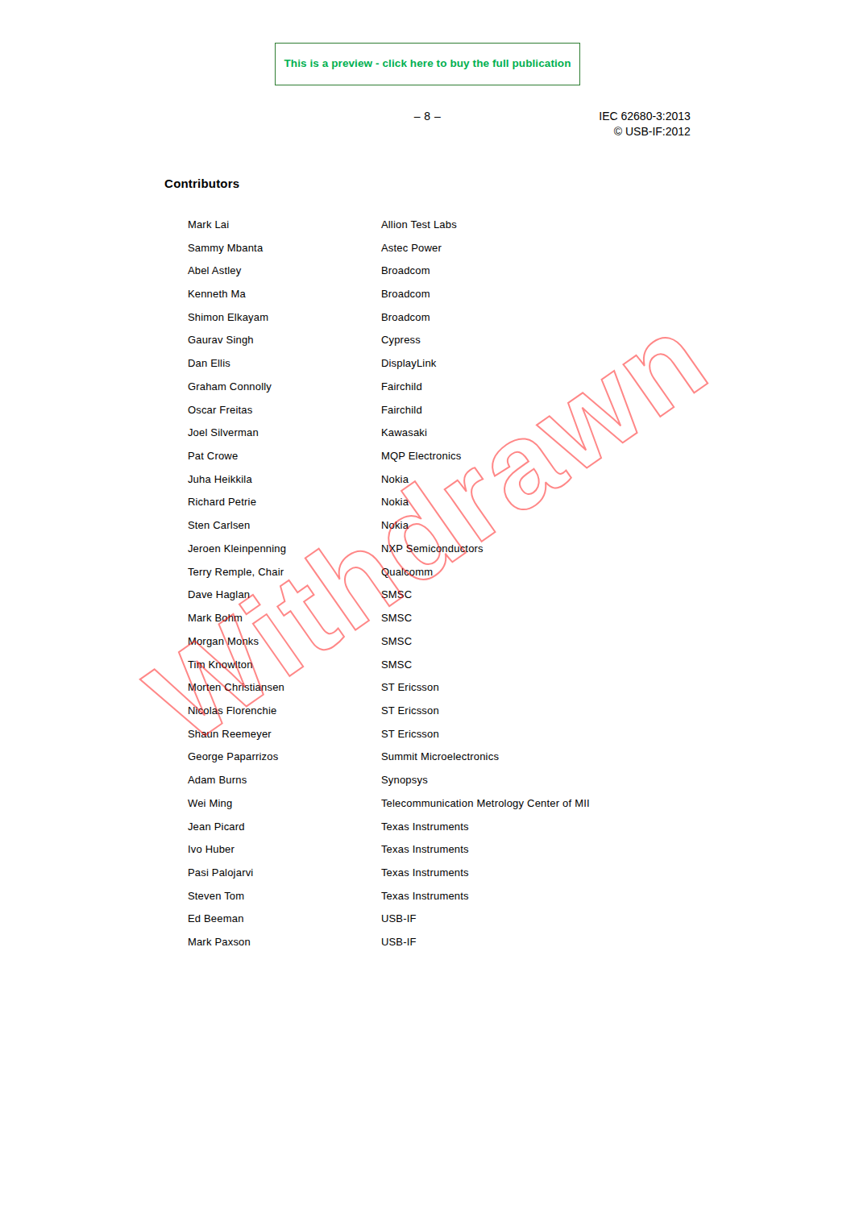This is a preview - click here to buy the full publication
– 8 –
IEC 62680-3:2013
© USB-IF:2012
Contributors
| Mark Lai | Allion Test Labs |
| Sammy Mbanta | Astec Power |
| Abel Astley | Broadcom |
| Kenneth Ma | Broadcom |
| Shimon Elkayam | Broadcom |
| Gaurav Singh | Cypress |
| Dan Ellis | DisplayLink |
| Graham Connolly | Fairchild |
| Oscar Freitas | Fairchild |
| Joel Silverman | Kawasaki |
| Pat Crowe | MQP Electronics |
| Juha Heikkila | Nokia |
| Richard Petrie | Nokia |
| Sten Carlsen | Nokia |
| Jeroen Kleinpenning | NXP Semiconductors |
| Terry Remple, Chair | Qualcomm |
| Dave Haglan | SMSC |
| Mark Bohm | SMSC |
| Morgan Monks | SMSC |
| Tim Knowlton | SMSC |
| Morten Christiansen | ST Ericsson |
| Nicolas Florenchie | ST Ericsson |
| Shaun Reemeyer | ST Ericsson |
| George Paparrizos | Summit Microelectronics |
| Adam Burns | Synopsys |
| Wei Ming | Telecommunication Metrology Center of MII |
| Jean Picard | Texas Instruments |
| Ivo Huber | Texas Instruments |
| Pasi Palojarvi | Texas Instruments |
| Steven Tom | Texas Instruments |
| Ed Beeman | USB-IF |
| Mark Paxson | USB-IF |
Withdrawn